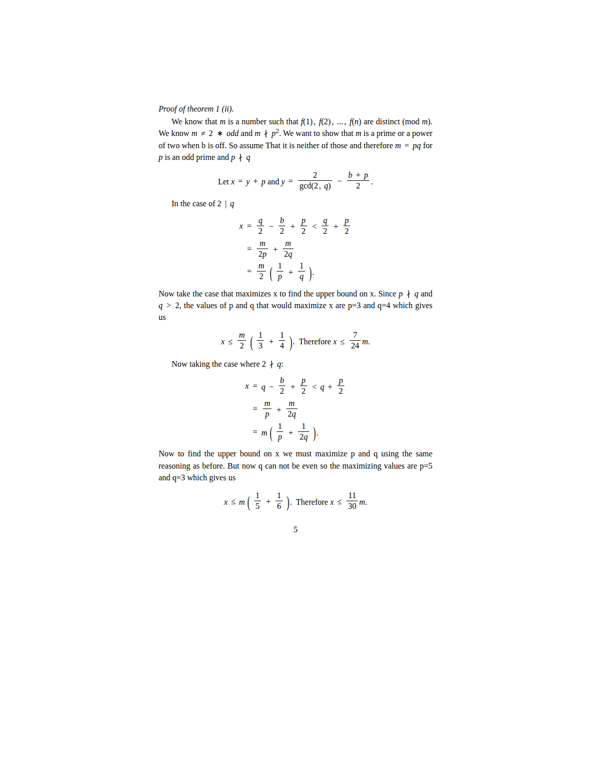Proof of theorem 1 (ii).
We know that m is a number such that f(1), f(2), ..., f(n) are distinct (mod m). We know m ≠ 2 ∗ odd and m ∤ p2. We want to show that m is a prime or a power of two when b is off. So assume That it is neither of those and therefore m = pq for p is an odd prime and p ∤ q
Let x = y + p and y = 2 gcd(2, q) − b + p 2.
In the case of 2 | q
| x | = | q 2 − b 2 + p 2 < q 2 + p 2 |
| | = | m 2 p + m 2 q |
| | = | m 2 ( 1 p + 1 q ) . |
Now take the case that maximizes x to find the upper bound on x. Since p ∤ q and q > 2, the values of p and q that would maximize x are p=3 and q=4 which gives us
x ≤ m 2 ( 13 + 14 ). Therefore x ≤ 724 m.
Now taking the case where 2 ∤ q:
| x | = | q − b 2 + p 2 < q + p 2 |
| | = | m p + m 2 q |
| | = | m ( 1 p + 1 2 q ) . |
Now to find the upper bound on x we must maximize p and q using the same reasoning as before. But now q can not be even so the maximizing values are p=5 and q=3 which gives us
x ≤ m ( 15 + 16 ). Therefore x ≤ 1130 m.
5